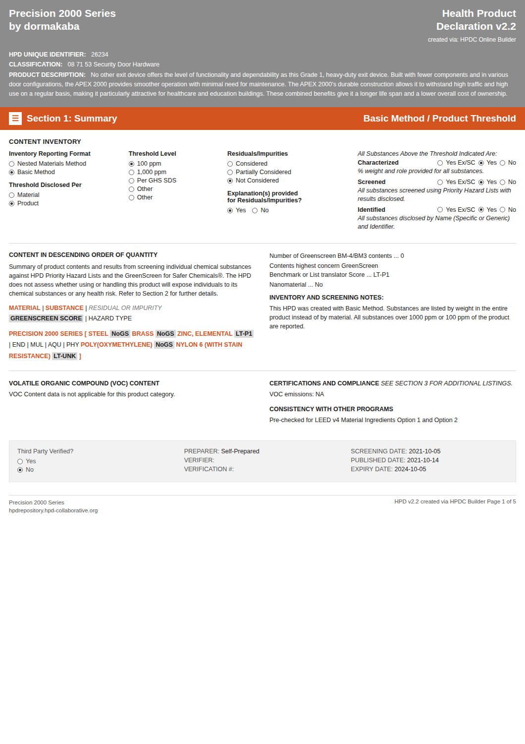Precision 2000 Series
by dormakaba
Health Product
Declaration v2.2
created via: HPDC Online Builder
HPD UNIQUE IDENTIFIER: 26234
CLASSIFICATION: 08 71 53 Security Door Hardware
PRODUCT DESCRIPTION: No other exit device offers the level of functionality and dependability as this Grade 1, heavy-duty exit device. Built with fewer components and in various door configurations, the APEX 2000 provides smoother operation with minimal need for maintenance. The APEX 2000's durable construction allows it to withstand high traffic and high use on a regular basis, making it particularly attractive for healthcare and education buildings. These combined benefits give it a longer life span and a lower overall cost of ownership.
☰Section 1: Summary
Basic Method / Product Threshold
Content Inventory
Inventory Reporting Format
Nested Materials Method
Basic Method
Threshold Disclosed Per
Material
Product
Threshold Level
100 ppm
1,000 ppm
Per GHS SDS
Other
Other
Residuals/Impurities
Considered
Partially Considered
Not Considered
Explanation(s) provided
for Residuals/Impurities?
Yes No
All Substances Above the Threshold Indicated Are:
Characterized Yes Ex/SC Yes No
% weight and role provided for all substances.
Screened Yes Ex/SC Yes No
All substances screened using Priority Hazard Lists with results disclosed.
Identified Yes Ex/SC Yes No
All substances disclosed by Name (Specific or Generic) and Identifier.
Content in Descending Order of Quantity
Summary of product contents and results from screening individual chemical substances against HPD Priority Hazard Lists and the GreenScreen for Safer Chemicals®. The HPD does not assess whether using or handling this product will expose individuals to its chemical substances or any health risk. Refer to Section 2 for further details.
MATERIAL | SUBSTANCE | RESIDUAL OR IMPURITY
GREENSCREEN SCORE | HAZARD TYPE
PRECISION 2000 SERIES [ STEEL NoGS BRASS NoGS ZINC, ELEMENTAL LT-P1 | END | MUL | AQU | PHY POLY(OXYMETHYLENE) NoGS NYLON 6 (WITH STAIN RESISTANCE) LT-UNK ]
Number of Greenscreen BM-4/BM3 contents ... 0
Contents highest concern GreenScreen
Benchmark or List translator Score ... LT-P1
Nanomaterial ... No
Inventory and Screening Notes:
This HPD was created with Basic Method. Substances are listed by weight in the entire product instead of by material. All substances over 1000 ppm or 100 ppm of the product are reported.
Volatile Organic Compound (VOC) Content
VOC Content data is not applicable for this product category.
Certifications and Compliance See Section 3 for additional listings.
VOC emissions: NA
Consistency with other Programs
Pre-checked for LEED v4 Material Ingredients Option 1 and Option 2
Third Party Verified?
Yes
No
PREPARER: Self-Prepared
VERIFIER:
VERIFICATION #:
SCREENING DATE: 2021-10-05
PUBLISHED DATE: 2021-10-14
EXPIRY DATE: 2024-10-05
Precision 2000 Series
hpdrepository.hpd-collaborative.org
HPD v2.2 created via HPDC Builder Page 1 of 5